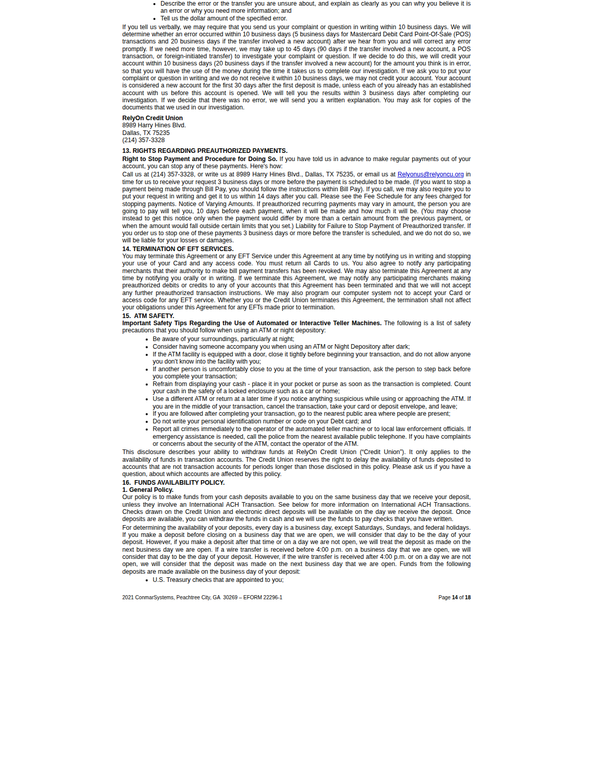Describe the error or the transfer you are unsure about, and explain as clearly as you can why you believe it is an error or why you need more information; and
Tell us the dollar amount of the specified error.
If you tell us verbally, we may require that you send us your complaint or question in writing within 10 business days. We will determine whether an error occurred within 10 business days (5 business days for Mastercard Debit Card Point-Of-Sale (POS) transactions and 20 business days if the transfer involved a new account) after we hear from you and will correct any error promptly. If we need more time, however, we may take up to 45 days (90 days if the transfer involved a new account, a POS transaction, or foreign-initiated transfer) to investigate your complaint or question. If we decide to do this, we will credit your account within 10 business days (20 business days if the transfer involved a new account) for the amount you think is in error, so that you will have the use of the money during the time it takes us to complete our investigation. If we ask you to put your complaint or question in writing and we do not receive it within 10 business days, we may not credit your account. Your account is considered a new account for the first 30 days after the first deposit is made, unless each of you already has an established account with us before this account is opened. We will tell you the results within 3 business days after completing our investigation. If we decide that there was no error, we will send you a written explanation. You may ask for copies of the documents that we used in our investigation.
RelyOn Credit Union
8989 Harry Hines Blvd.
Dallas, TX 75235
(214) 357-3328
13. RIGHTS REGARDING PREAUTHORIZED PAYMENTS.
Right to Stop Payment and Procedure for Doing So. If you have told us in advance to make regular payments out of your account, you can stop any of these payments. Here's how:
Call us at (214) 357-3328, or write us at 8989 Harry Hines Blvd., Dallas, TX 75235, or email us at Relyonus@relyoncu.org in time for us to receive your request 3 business days or more before the payment is scheduled to be made. (If you want to stop a payment being made through Bill Pay, you should follow the instructions within Bill Pay). If you call, we may also require you to put your request in writing and get it to us within 14 days after you call. Please see the Fee Schedule for any fees charged for stopping payments. Notice of Varying Amounts. If preauthorized recurring payments may vary in amount, the person you are going to pay will tell you, 10 days before each payment, when it will be made and how much it will be. (You may choose instead to get this notice only when the payment would differ by more than a certain amount from the previous payment, or when the amount would fall outside certain limits that you set.) Liability for Failure to Stop Payment of Preauthorized transfer. If you order us to stop one of these payments 3 business days or more before the transfer is scheduled, and we do not do so, we will be liable for your losses or damages.
14. TERMINATION OF EFT SERVICES.
You may terminate this Agreement or any EFT Service under this Agreement at any time by notifying us in writing and stopping your use of your Card and any access code. You must return all Cards to us. You also agree to notify any participating merchants that their authority to make bill payment transfers has been revoked. We may also terminate this Agreement at any time by notifying you orally or in writing. If we terminate this Agreement, we may notify any participating merchants making preauthorized debits or credits to any of your accounts that this Agreement has been terminated and that we will not accept any further preauthorized transaction instructions. We may also program our computer system not to accept your Card or access code for any EFT service. Whether you or the Credit Union terminates this Agreement, the termination shall not affect your obligations under this Agreement for any EFTs made prior to termination.
15. ATM SAFETY.
Important Safety Tips Regarding the Use of Automated or Interactive Teller Machines. The following is a list of safety precautions that you should follow when using an ATM or night depository:
Be aware of your surroundings, particularly at night;
Consider having someone accompany you when using an ATM or Night Depository after dark;
If the ATM facility is equipped with a door, close it tightly before beginning your transaction, and do not allow anyone you don't know into the facility with you;
If another person is uncomfortably close to you at the time of your transaction, ask the person to step back before you complete your transaction;
Refrain from displaying your cash - place it in your pocket or purse as soon as the transaction is completed. Count your cash in the safety of a locked enclosure such as a car or home;
Use a different ATM or return at a later time if you notice anything suspicious while using or approaching the ATM. If you are in the middle of your transaction, cancel the transaction, take your card or deposit envelope, and leave;
If you are followed after completing your transaction, go to the nearest public area where people are present;
Do not write your personal identification number or code on your Debt card; and
Report all crimes immediately to the operator of the automated teller machine or to local law enforcement officials. If emergency assistance is needed, call the police from the nearest available public telephone. If you have complaints or concerns about the security of the ATM, contact the operator of the ATM.
This disclosure describes your ability to withdraw funds at RelyOn Credit Union (“Credit Union”). It only applies to the availability of funds in transaction accounts. The Credit Union reserves the right to delay the availability of funds deposited to accounts that are not transaction accounts for periods longer than those disclosed in this policy. Please ask us if you have a question, about which accounts are affected by this policy.
16. FUNDS AVAILABILITY POLICY.
1. General Policy.
Our policy is to make funds from your cash deposits available to you on the same business day that we receive your deposit, unless they involve an International ACH Transaction. See below for more information on International ACH Transactions. Checks drawn on the Credit Union and electronic direct deposits will be available on the day we receive the deposit. Once deposits are available, you can withdraw the funds in cash and we will use the funds to pay checks that you have written.
For determining the availability of your deposits, every day is a business day, except Saturdays, Sundays, and federal holidays. If you make a deposit before closing on a business day that we are open, we will consider that day to be the day of your deposit. However, if you make a deposit after that time or on a day we are not open, we will treat the deposit as made on the next business day we are open. If a wire transfer is received before 4:00 p.m. on a business day that we are open, we will consider that day to be the day of your deposit. However, if the wire transfer is received after 4:00 p.m. or on a day we are not open, we will consider that the deposit was made on the next business day that we are open. Funds from the following deposits are made available on the business day of your deposit:
U.S. Treasury checks that are appointed to you;
2021 ConmarSystems, Peachtree City, GA 30269 – EFORM 22296-1
Page 14 of 18